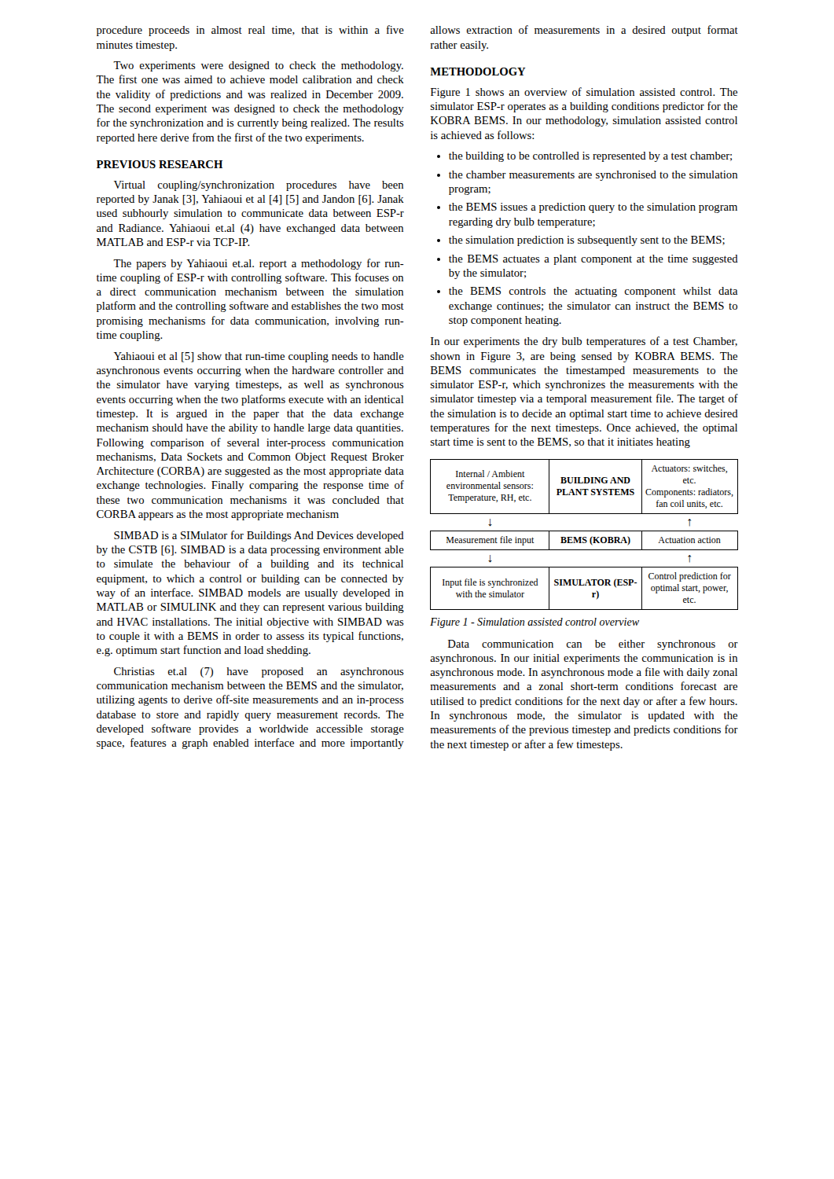procedure proceeds in almost real time, that is within a five minutes timestep.
Two experiments were designed to check the methodology. The first one was aimed to achieve model calibration and check the validity of predictions and was realized in December 2009. The second experiment was designed to check the methodology for the synchronization and is currently being realized. The results reported here derive from the first of the two experiments.
Previous Research
Virtual coupling/synchronization procedures have been reported by Janak [3], Yahiaoui et al [4] [5] and Jandon [6]. Janak used subhourly simulation to communicate data between ESP-r and Radiance. Yahiaoui et.al (4) have exchanged data between MATLAB and ESP-r via TCP-IP.
The papers by Yahiaoui et.al. report a methodology for run-time coupling of ESP-r with controlling software. This focuses on a direct communication mechanism between the simulation platform and the controlling software and establishes the two most promising mechanisms for data communication, involving run-time coupling.
Yahiaoui et al [5] show that run-time coupling needs to handle asynchronous events occurring when the hardware controller and the simulator have varying timesteps, as well as synchronous events occurring when the two platforms execute with an identical timestep. It is argued in the paper that the data exchange mechanism should have the ability to handle large data quantities. Following comparison of several inter-process communication mechanisms, Data Sockets and Common Object Request Broker Architecture (CORBA) are suggested as the most appropriate data exchange technologies. Finally comparing the response time of these two communication mechanisms it was concluded that CORBA appears as the most appropriate mechanism
SIMBAD is a SIMulator for Buildings And Devices developed by the CSTB [6]. SIMBAD is a data processing environment able to simulate the behaviour of a building and its technical equipment, to which a control or building can be connected by way of an interface. SIMBAD models are usually developed in MATLAB or SIMULINK and they can represent various building and HVAC installations. The initial objective with SIMBAD was to couple it with a BEMS in order to assess its typical functions, e.g. optimum start function and load shedding.
Christias et.al (7) have proposed an asynchronous communication mechanism between the BEMS and the simulator, utilizing agents to derive off-site measurements and an in-process database to store and rapidly query measurement records. The developed software provides a worldwide accessible storage space, features a graph enabled interface and more importantly allows extraction of measurements in a desired output format rather easily.
Methodology
Figure 1 shows an overview of simulation assisted control. The simulator ESP-r operates as a building conditions predictor for the KOBRA BEMS. In our methodology, simulation assisted control is achieved as follows:
the building to be controlled is represented by a test chamber;
the chamber measurements are synchronised to the simulation program;
the BEMS issues a prediction query to the simulation program regarding dry bulb temperature;
the simulation prediction is subsequently sent to the BEMS;
the BEMS actuates a plant component at the time suggested by the simulator;
the BEMS controls the actuating component whilst data exchange continues; the simulator can instruct the BEMS to stop component heating.
In our experiments the dry bulb temperatures of a test Chamber, shown in Figure 3, are being sensed by KOBRA BEMS. The BEMS communicates the timestamped measurements to the simulator ESP-r, which synchronizes the measurements with the simulator timestep via a temporal measurement file. The target of the simulation is to decide an optimal start time to achieve desired temperatures for the next timesteps. Once achieved, the optimal start time is sent to the BEMS, so that it initiates heating
| Internal / Ambient environmental sensors: Temperature, RH, etc. | BUILDING AND PLANT SYSTEMS | Actuators: switches, etc. Components: radiators, fan coil units, etc. |
| ↓ | | ↑ |
| Measurement file input | BEMS (KOBRA) | Actuation action |
| ↓ | | ↑ |
| Input file is synchronized with the simulator | SIMULATOR (ESP-r) | Control prediction for optimal start, power, etc. |
Figure 1 - Simulation assisted control overview
Data communication can be either synchronous or asynchronous. In our initial experiments the communication is in asynchronous mode. In asynchronous mode a file with daily zonal measurements and a zonal short-term conditions forecast are utilised to predict conditions for the next day or after a few hours. In synchronous mode, the simulator is updated with the measurements of the previous timestep and predicts conditions for the next timestep or after a few timesteps.